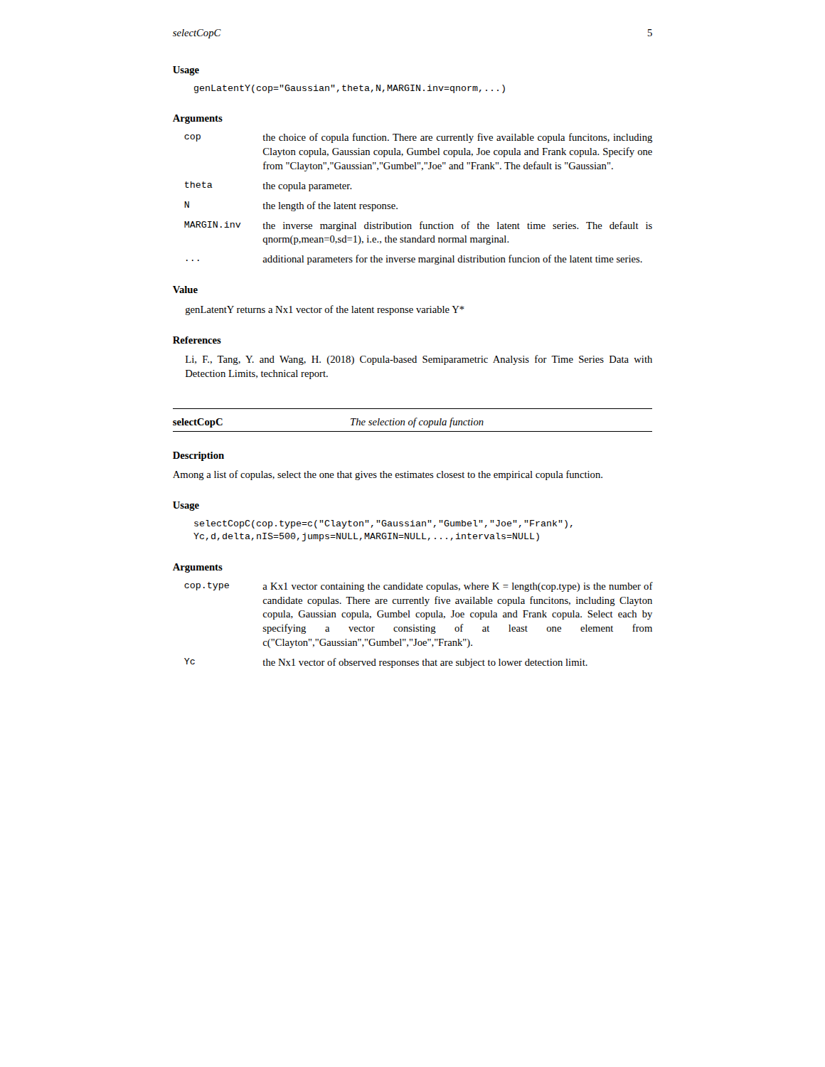selectCopC 5
Usage
genLatentY(cop="Gaussian",theta,N,MARGIN.inv=qnorm,...)
Arguments
cop
the choice of copula function. There are currently five available copula funcitons, including Clayton copula, Gaussian copula, Gumbel copula, Joe copula and Frank copula. Specify one from "Clayton","Gaussian","Gumbel","Joe" and "Frank". The default is "Gaussian".
theta
the copula parameter.
N
the length of the latent response.
MARGIN.inv
the inverse marginal distribution function of the latent time series. The default is qnorm(p,mean=0,sd=1), i.e., the standard normal marginal.
...
additional parameters for the inverse marginal distribution funcion of the latent time series.
Value
genLatentY returns a Nx1 vector of the latent response variable Y*
References
Li, F., Tang, Y. and Wang, H. (2018) Copula-based Semiparametric Analysis for Time Series Data with Detection Limits, technical report.
selectCopC
The selection of copula function
Description
Among a list of copulas, select the one that gives the estimates closest to the empirical copula function.
Usage
selectCopC(cop.type=c("Clayton","Gaussian","Gumbel","Joe","Frank"),
Yc,d,delta,nIS=500,jumps=NULL,MARGIN=NULL,...,intervals=NULL)
Arguments
cop.type
a Kx1 vector containing the candidate copulas, where K = length(cop.type) is the number of candidate copulas. There are currently five available copula funcitons, including Clayton copula, Gaussian copula, Gumbel copula, Joe copula and Frank copula. Select each by specifying a vector consisting of at least one element from c("Clayton","Gaussian","Gumbel","Joe","Frank").
Yc
the Nx1 vector of observed responses that are subject to lower detection limit.